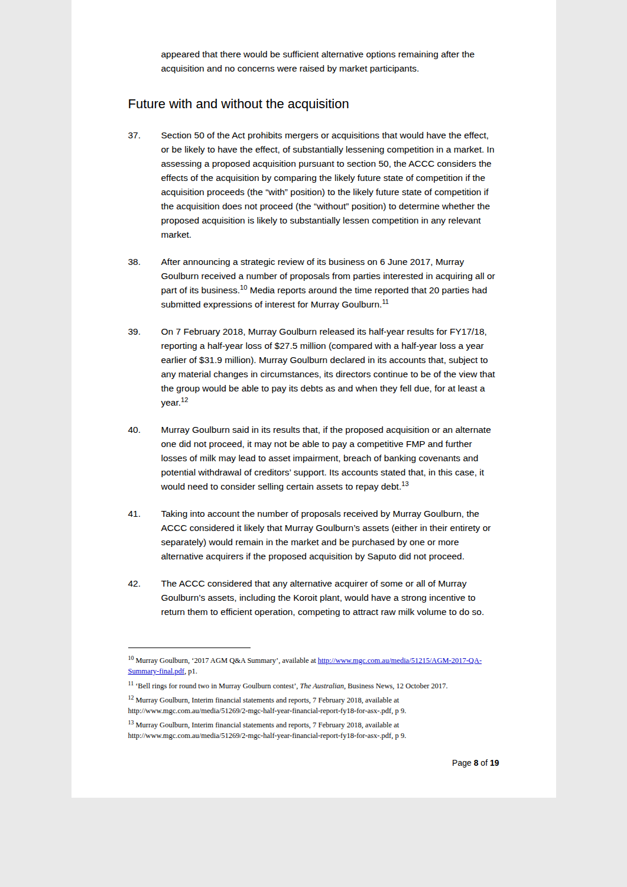appeared that there would be sufficient alternative options remaining after the acquisition and no concerns were raised by market participants.
Future with and without the acquisition
37. Section 50 of the Act prohibits mergers or acquisitions that would have the effect, or be likely to have the effect, of substantially lessening competition in a market. In assessing a proposed acquisition pursuant to section 50, the ACCC considers the effects of the acquisition by comparing the likely future state of competition if the acquisition proceeds (the “with” position) to the likely future state of competition if the acquisition does not proceed (the “without” position) to determine whether the proposed acquisition is likely to substantially lessen competition in any relevant market.
38. After announcing a strategic review of its business on 6 June 2017, Murray Goulburn received a number of proposals from parties interested in acquiring all or part of its business.10 Media reports around the time reported that 20 parties had submitted expressions of interest for Murray Goulburn.11
39. On 7 February 2018, Murray Goulburn released its half-year results for FY17/18, reporting a half-year loss of $27.5 million (compared with a half-year loss a year earlier of $31.9 million). Murray Goulburn declared in its accounts that, subject to any material changes in circumstances, its directors continue to be of the view that the group would be able to pay its debts as and when they fell due, for at least a year.12
40. Murray Goulburn said in its results that, if the proposed acquisition or an alternate one did not proceed, it may not be able to pay a competitive FMP and further losses of milk may lead to asset impairment, breach of banking covenants and potential withdrawal of creditors’ support. Its accounts stated that, in this case, it would need to consider selling certain assets to repay debt.13
41. Taking into account the number of proposals received by Murray Goulburn, the ACCC considered it likely that Murray Goulburn’s assets (either in their entirety or separately) would remain in the market and be purchased by one or more alternative acquirers if the proposed acquisition by Saputo did not proceed.
42. The ACCC considered that any alternative acquirer of some or all of Murray Goulburn’s assets, including the Koroit plant, would have a strong incentive to return them to efficient operation, competing to attract raw milk volume to do so.
10 Murray Goulburn, ‘2017 AGM Q&A Summary’, available at http://www.mgc.com.au/media/51215/AGM-2017-QA-Summary-final.pdf, p1.
11‘Bell rings for round two in Murray Goulburn contest’, The Australian, Business News, 12 October 2017.
12 Murray Goulburn, Interim financial statements and reports, 7 February 2018, available at http://www.mgc.com.au/media/51269/2-mgc-half-year-financial-report-fy18-for-asx-.pdf, p 9.
13 Murray Goulburn, Interim financial statements and reports, 7 February 2018, available at http://www.mgc.com.au/media/51269/2-mgc-half-year-financial-report-fy18-for-asx-.pdf, p 9.
Page 8 of 19